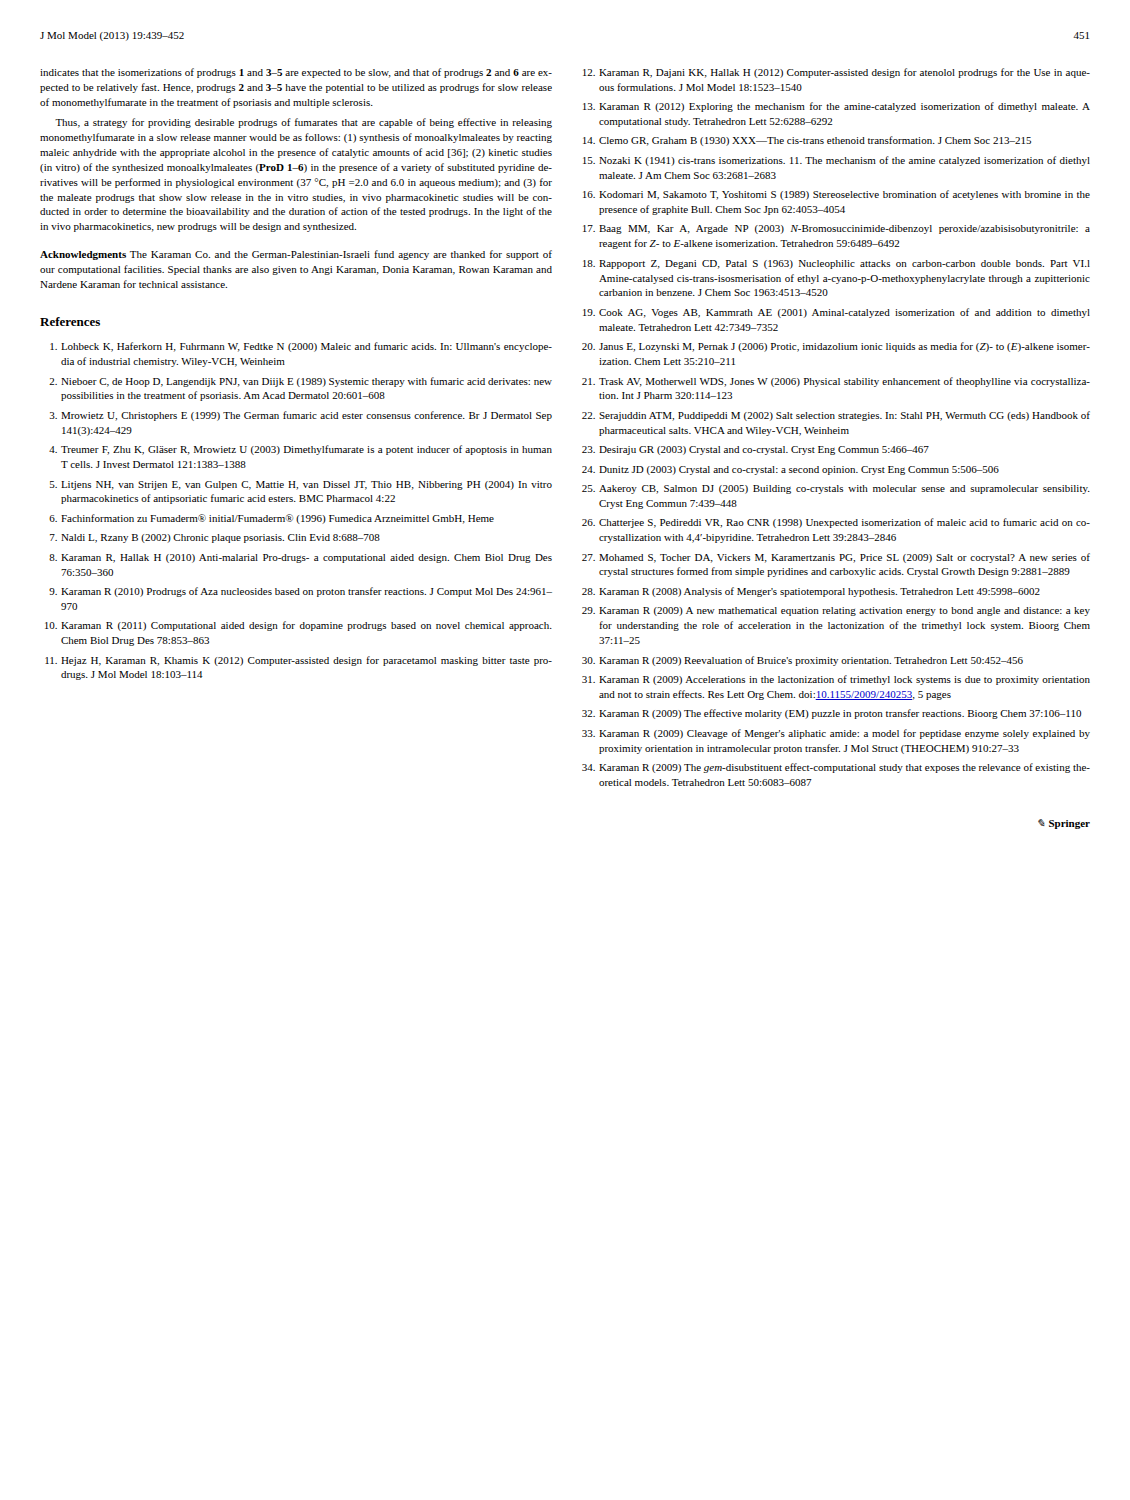J Mol Model (2013) 19:439–452 451
indicates that the isomerizations of prodrugs 1 and 3–5 are expected to be slow, and that of prodrugs 2 and 6 are expected to be relatively fast. Hence, prodrugs 2 and 3–5 have the potential to be utilized as prodrugs for slow release of monomethylfumarate in the treatment of psoriasis and multiple sclerosis.
Thus, a strategy for providing desirable prodrugs of fumarates that are capable of being effective in releasing monomethylfumarate in a slow release manner would be as follows: (1) synthesis of monoalkylmaleates by reacting maleic anhydride with the appropriate alcohol in the presence of catalytic amounts of acid [36]; (2) kinetic studies (in vitro) of the synthesized monoalkylmaleates (ProD 1–6) in the presence of a variety of substituted pyridine derivatives will be performed in physiological environment (37 °C, pH =2.0 and 6.0 in aqueous medium); and (3) for the maleate prodrugs that show slow release in the in vitro studies, in vivo pharmacokinetic studies will be conducted in order to determine the bioavailability and the duration of action of the tested prodrugs. In the light of the in vivo pharmacokinetics, new prodrugs will be design and synthesized.
Acknowledgments The Karaman Co. and the German-Palestinian-Israeli fund agency are thanked for support of our computational facilities. Special thanks are also given to Angi Karaman, Donia Karaman, Rowan Karaman and Nardene Karaman for technical assistance.
References
Lohbeck K, Haferkorn H, Fuhrmann W, Fedtke N (2000) Maleic and fumaric acids. In: Ullmann's encyclopedia of industrial chemistry. Wiley-VCH, Weinheim
Nieboer C, de Hoop D, Langendijk PNJ, van Diijk E (1989) Systemic therapy with fumaric acid derivates: new possibilities in the treatment of psoriasis. Am Acad Dermatol 20:601–608
Mrowietz U, Christophers E (1999) The German fumaric acid ester consensus conference. Br J Dermatol Sep 141(3):424–429
Treumer F, Zhu K, Gläser R, Mrowietz U (2003) Dimethylfumarate is a potent inducer of apoptosis in human T cells. J Invest Dermatol 121:1383–1388
Litjens NH, van Strijen E, van Gulpen C, Mattie H, van Dissel JT, Thio HB, Nibbering PH (2004) In vitro pharmacokinetics of antipsoriatic fumaric acid esters. BMC Pharmacol 4:22
Fachinformation zu Fumaderm® initial/Fumaderm® (1996) Fumedica Arzneimittel GmbH, Heme
Naldi L, Rzany B (2002) Chronic plaque psoriasis. Clin Evid 8:688–708
Karaman R, Hallak H (2010) Anti-malarial Pro-drugs- a computational aided design. Chem Biol Drug Des 76:350–360
Karaman R (2010) Prodrugs of Aza nucleosides based on proton transfer reactions. J Comput Mol Des 24:961–970
Karaman R (2011) Computational aided design for dopamine prodrugs based on novel chemical approach. Chem Biol Drug Des 78:853–863
Hejaz H, Karaman R, Khamis K (2012) Computer-assisted design for paracetamol masking bitter taste prodrugs. J Mol Model 18:103–114
Karaman R, Dajani KK, Hallak H (2012) Computer-assisted design for atenolol prodrugs for the Use in aqueous formulations. J Mol Model 18:1523–1540
Karaman R (2012) Exploring the mechanism for the amine-catalyzed isomerization of dimethyl maleate. A computational study. Tetrahedron Lett 52:6288–6292
Clemo GR, Graham B (1930) XXX—The cis-trans ethenoid transformation. J Chem Soc 213–215
Nozaki K (1941) cis-trans isomerizations. 11. The mechanism of the amine catalyzed isomerization of diethyl maleate. J Am Chem Soc 63:2681–2683
Kodomari M, Sakamoto T, Yoshitomi S (1989) Stereoselective bromination of acetylenes with bromine in the presence of graphite Bull. Chem Soc Jpn 62:4053–4054
Baag MM, Kar A, Argade NP (2003) N-Bromosuccinimide-dibenzoyl peroxide/azabisisobutyronitrile: a reagent for Z- to E-alkene isomerization. Tetrahedron 59:6489–6492
Rappoport Z, Degani CD, Patal S (1963) Nucleophilic attacks on carbon-carbon double bonds. Part VI.l Amine-catalysed cis-trans-isosmerisation of ethyl a-cyano-p-O-methoxyphenylacrylate through a zupitterionic carbanion in benzene. J Chem Soc 1963:4513–4520
Cook AG, Voges AB, Kammrath AE (2001) Aminal-catalyzed isomerization of and addition to dimethyl maleate. Tetrahedron Lett 42:7349–7352
Janus E, Lozynski M, Pernak J (2006) Protic, imidazolium ionic liquids as media for (Z)- to (E)-alkene isomerization. Chem Lett 35:210–211
Trask AV, Motherwell WDS, Jones W (2006) Physical stability enhancement of theophylline via cocrystallization. Int J Pharm 320:114–123
Serajuddin ATM, Puddipeddi M (2002) Salt selection strategies. In: Stahl PH, Wermuth CG (eds) Handbook of pharmaceutical salts. VHCA and Wiley-VCH, Weinheim
Desiraju GR (2003) Crystal and co-crystal. Cryst Eng Commun 5:466–467
Dunitz JD (2003) Crystal and co-crystal: a second opinion. Cryst Eng Commun 5:506–506
Aakeroy CB, Salmon DJ (2005) Building co-crystals with molecular sense and supramolecular sensibility. Cryst Eng Commun 7:439–448
Chatterjee S, Pedireddi VR, Rao CNR (1998) Unexpected isomerization of maleic acid to fumaric acid on co-crystallization with 4,4′-bipyridine. Tetrahedron Lett 39:2843–2846
Mohamed S, Tocher DA, Vickers M, Karamertzanis PG, Price SL (2009) Salt or cocrystal? A new series of crystal structures formed from simple pyridines and carboxylic acids. Crystal Growth Design 9:2881–2889
Karaman R (2008) Analysis of Menger's spatiotemporal hypothesis. Tetrahedron Lett 49:5998–6002
Karaman R (2009) A new mathematical equation relating activation energy to bond angle and distance: a key for understanding the role of acceleration in the lactonization of the trimethyl lock system. Bioorg Chem 37:11–25
Karaman R (2009) Reevaluation of Bruice's proximity orientation. Tetrahedron Lett 50:452–456
Karaman R (2009) Accelerations in the lactonization of trimethyl lock systems is due to proximity orientation and not to strain effects. Res Lett Org Chem. doi:10.1155/2009/240253, 5 pages
Karaman R (2009) The effective molarity (EM) puzzle in proton transfer reactions. Bioorg Chem 37:106–110
Karaman R (2009) Cleavage of Menger's aliphatic amide: a model for peptidase enzyme solely explained by proximity orientation in intramolecular proton transfer. J Mol Struct (THEOCHEM) 910:27–33
Karaman R (2009) The gem-disubstituent effect-computational study that exposes the relevance of existing theoretical models. Tetrahedron Lett 50:6083–6087
✎Springer